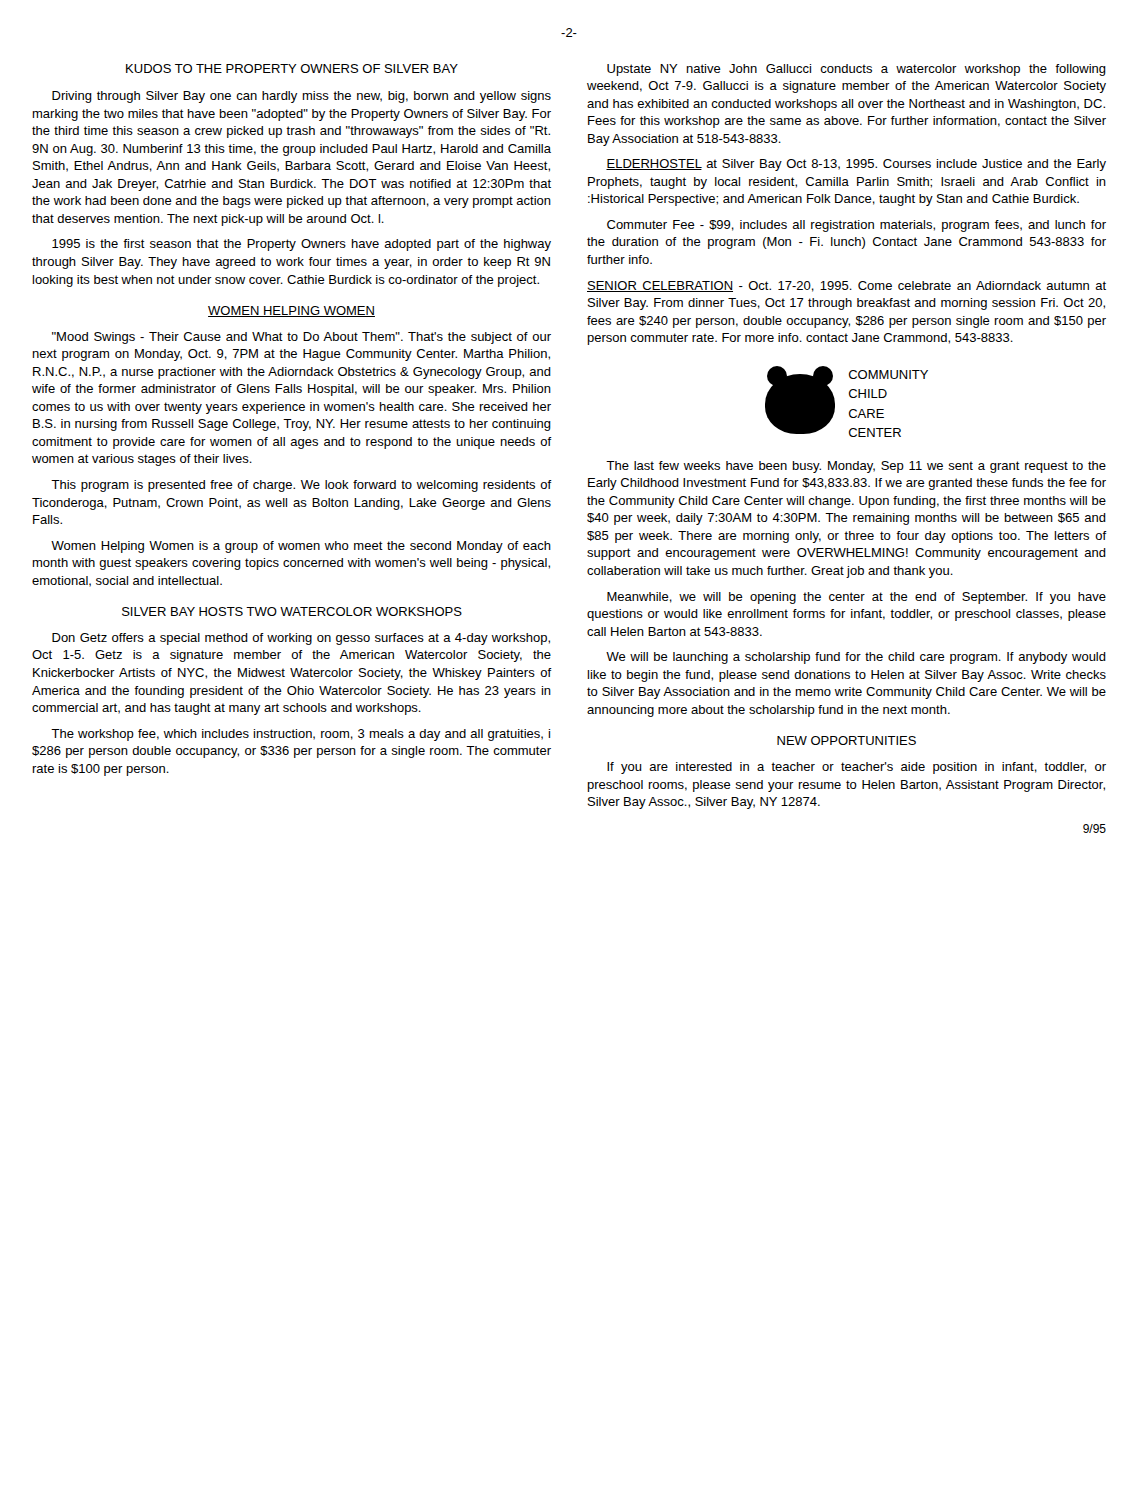-2-
Kudos to the Property Owners of Silver Bay
Driving through Silver Bay one can hardly miss the new, big, borwn and yellow signs marking the two miles that have been "adopted" by the Property Owners of Silver Bay. For the third time this season a crew picked up trash and "throwaways" from the sides of "Rt. 9N on Aug. 30. Numberinf 13 this time, the group included Paul Hartz, Harold and Camilla Smith, Ethel Andrus, Ann and Hank Geils, Barbara Scott, Gerard and Eloise Van Heest, Jean and Jak Dreyer, Catrhie and Stan Burdick. The DOT was notified at 12:30Pm that the work had been done and the bags were picked up that afternoon, a very prompt action that deserves mention. The next pick-up will be around Oct. l.
1995 is the first season that the Property Owners have adopted part of the highway through Silver Bay. They have agreed to work four times a year, in order to keep Rt 9N looking its best when not under snow cover. Cathie Burdick is co-ordinator of the project.
Women Helping Women
"Mood Swings - Their Cause and What to Do About Them". That's the subject of our next program on Monday, Oct. 9, 7PM at the Hague Community Center. Martha Philion, R.N.C., N.P., a nurse practioner with the Adiorndack Obstetrics & Gynecology Group, and wife of the former administrator of Glens Falls Hospital, will be our speaker. Mrs. Philion comes to us with over twenty years experience in women's health care. She received her B.S. in nursing from Russell Sage College, Troy, NY. Her resume attests to her continuing comitment to provide care for women of all ages and to respond to the unique needs of women at various stages of their lives.
This program is presented free of charge. We look forward to welcoming residents of Ticonderoga, Putnam, Crown Point, as well as Bolton Landing, Lake George and Glens Falls.
Women Helping Women is a group of women who meet the second Monday of each month with guest speakers covering topics concerned with women's well being - physical, emotional, social and intellectual.
Silver Bay Hosts Two Watercolor Workshops
Don Getz offers a special method of working on gesso surfaces at a 4-day workshop, Oct 1-5. Getz is a signature member of the American Watercolor Society, the Knickerbocker Artists of NYC, the Midwest Watercolor Society, the Whiskey Painters of America and the founding president of the Ohio Watercolor Society. He has 23 years in commercial art, and has taught at many art schools and workshops.
The workshop fee, which includes instruction, room, 3 meals a day and all gratuities, i $286 per person double occupancy, or $336 per person for a single room. The commuter rate is $100 per person.
Upstate NY native John Gallucci conducts a watercolor workshop the following weekend, Oct 7-9. Gallucci is a signature member of the American Watercolor Society and has exhibited an conducted workshops all over the Northeast and in Washington, DC. Fees for this workshop are the same as above. For further information, contact the Silver Bay Association at 518-543-8833.
ELDERHOSTEL at Silver Bay Oct 8-13, 1995. Courses include Justice and the Early Prophets, taught by local resident, Camilla Parlin Smith; Israeli and Arab Conflict in :Historical Perspective; and American Folk Dance, taught by Stan and Cathie Burdick.
Commuter Fee - $99, includes all registration materials, program fees, and lunch for the duration of the program (Mon - Fi. lunch) Contact Jane Crammond 543-8833 for further info.
SENIOR CELEBRATION - Oct. 17-20, 1995. Come celebrate an Adiorndack autumn at Silver Bay. From dinner Tues, Oct 17 through breakfast and morning session Fri. Oct 20, fees are $240 per person, double occupancy, $286 per person single room and $150 per person commuter rate. For more info. contact Jane Crammond, 543-8833.
Community
Child
Care
Center
The last few weeks have been busy. Monday, Sep 11 we sent a grant request to the Early Childhood Investment Fund for $43,833.83. If we are granted these funds the fee for the Community Child Care Center will change. Upon funding, the first three months will be $40 per week, daily 7:30AM to 4:30PM. The remaining months will be between $65 and $85 per week. There are morning only, or three to four day options too. The letters of support and encouragement were OVERWHELMING! Community encouragement and collaberation will take us much further. Great job and thank you.
Meanwhile, we will be opening the center at the end of September. If you have questions or would like enrollment forms for infant, toddler, or preschool classes, please call Helen Barton at 543-8833.
We will be launching a scholarship fund for the child care program. If anybody would like to begin the fund, please send donations to Helen at Silver Bay Assoc. Write checks to Silver Bay Association and in the memo write Community Child Care Center. We will be announcing more about the scholarship fund in the next month.
New Opportunities
If you are interested in a teacher or teacher's aide position in infant, toddler, or preschool rooms, please send your resume to Helen Barton, Assistant Program Director, Silver Bay Assoc., Silver Bay, NY 12874.
9/95